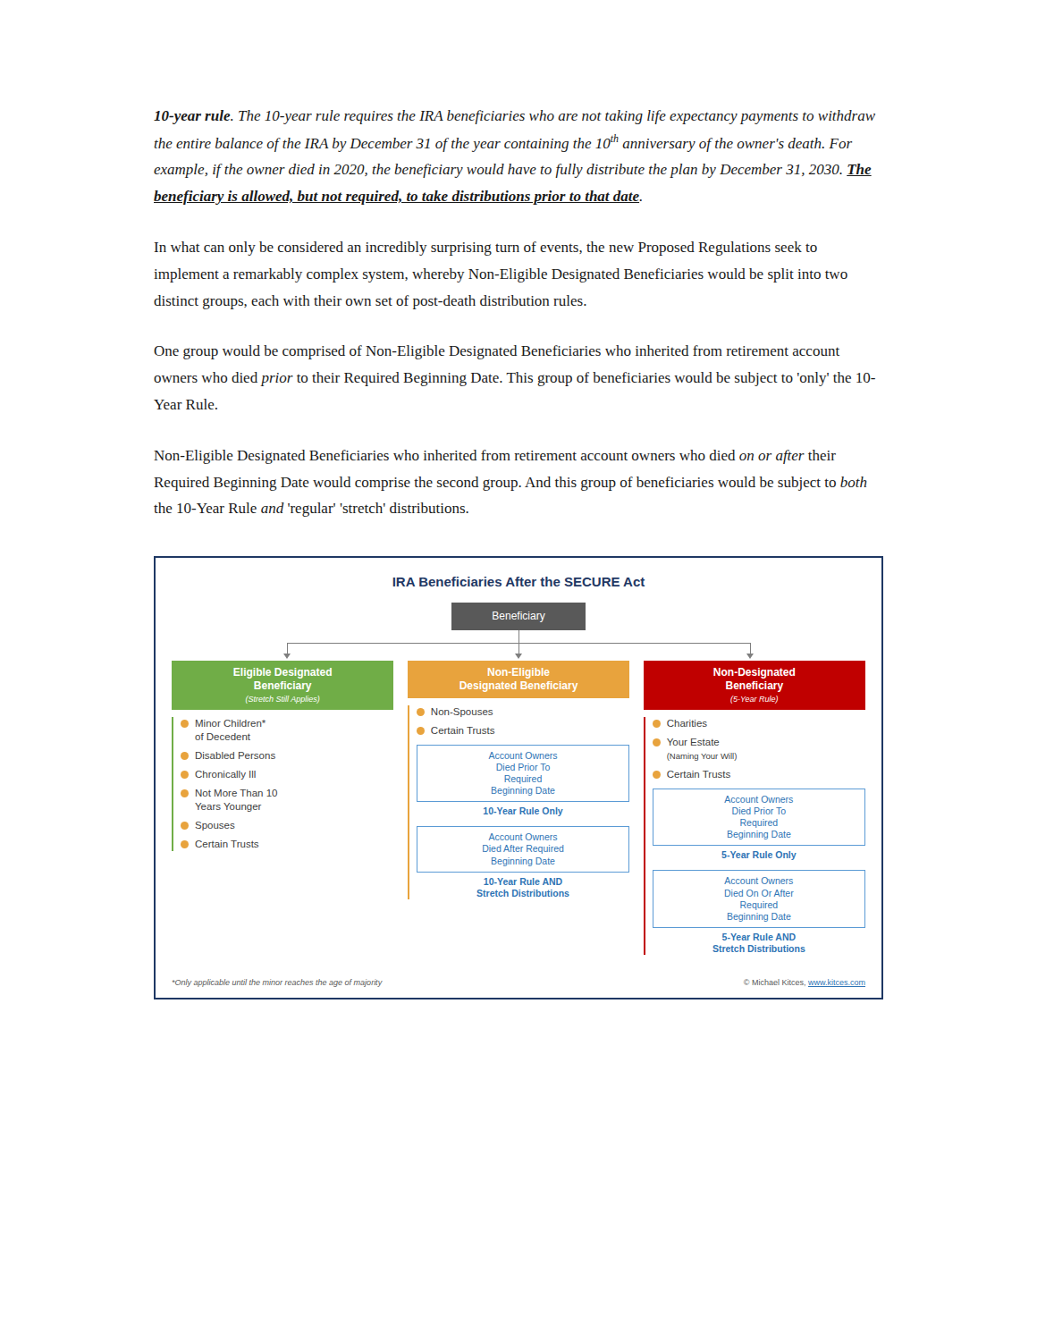10-year rule. The 10-year rule requires the IRA beneficiaries who are not taking life expectancy payments to withdraw the entire balance of the IRA by December 31 of the year containing the 10th anniversary of the owner's death. For example, if the owner died in 2020, the beneficiary would have to fully distribute the plan by December 31, 2030. The beneficiary is allowed, but not required, to take distributions prior to that date.
In what can only be considered an incredibly surprising turn of events, the new Proposed Regulations seek to implement a remarkably complex system, whereby Non-Eligible Designated Beneficiaries would be split into two distinct groups, each with their own set of post-death distribution rules.
One group would be comprised of Non-Eligible Designated Beneficiaries who inherited from retirement account owners who died prior to their Required Beginning Date. This group of beneficiaries would be subject to 'only' the 10-Year Rule.
Non-Eligible Designated Beneficiaries who inherited from retirement account owners who died on or after their Required Beginning Date would comprise the second group. And this group of beneficiaries would be subject to both the 10-Year Rule and 'regular' 'stretch' distributions.
IRA Beneficiaries After the SECURE Act
Beneficiary
Eligible Designated
Beneficiary (Stretch Still Applies)
Minor Children*
of Decedent
Disabled Persons
Chronically Ill
Not More Than 10
Years Younger
Spouses
Certain Trusts
Non-Eligible
Designated Beneficiary
Non-Spouses
Certain Trusts
Account Owners
Died Prior To
Required
Beginning Date
10-Year Rule Only
Account Owners
Died After Required
Beginning Date
10-Year Rule AND
Stretch Distributions
Non-Designated
Beneficiary (5-Year Rule)
Charities
Your Estate
(Naming Your Will)
Certain Trusts
Account Owners
Died Prior To
Required
Beginning Date
5-Year Rule Only
Account Owners
Died On Or After
Required
Beginning Date
5-Year Rule AND
Stretch Distributions
*Only applicable until the minor reaches the age of majority
© Michael Kitces, www.kitces.com